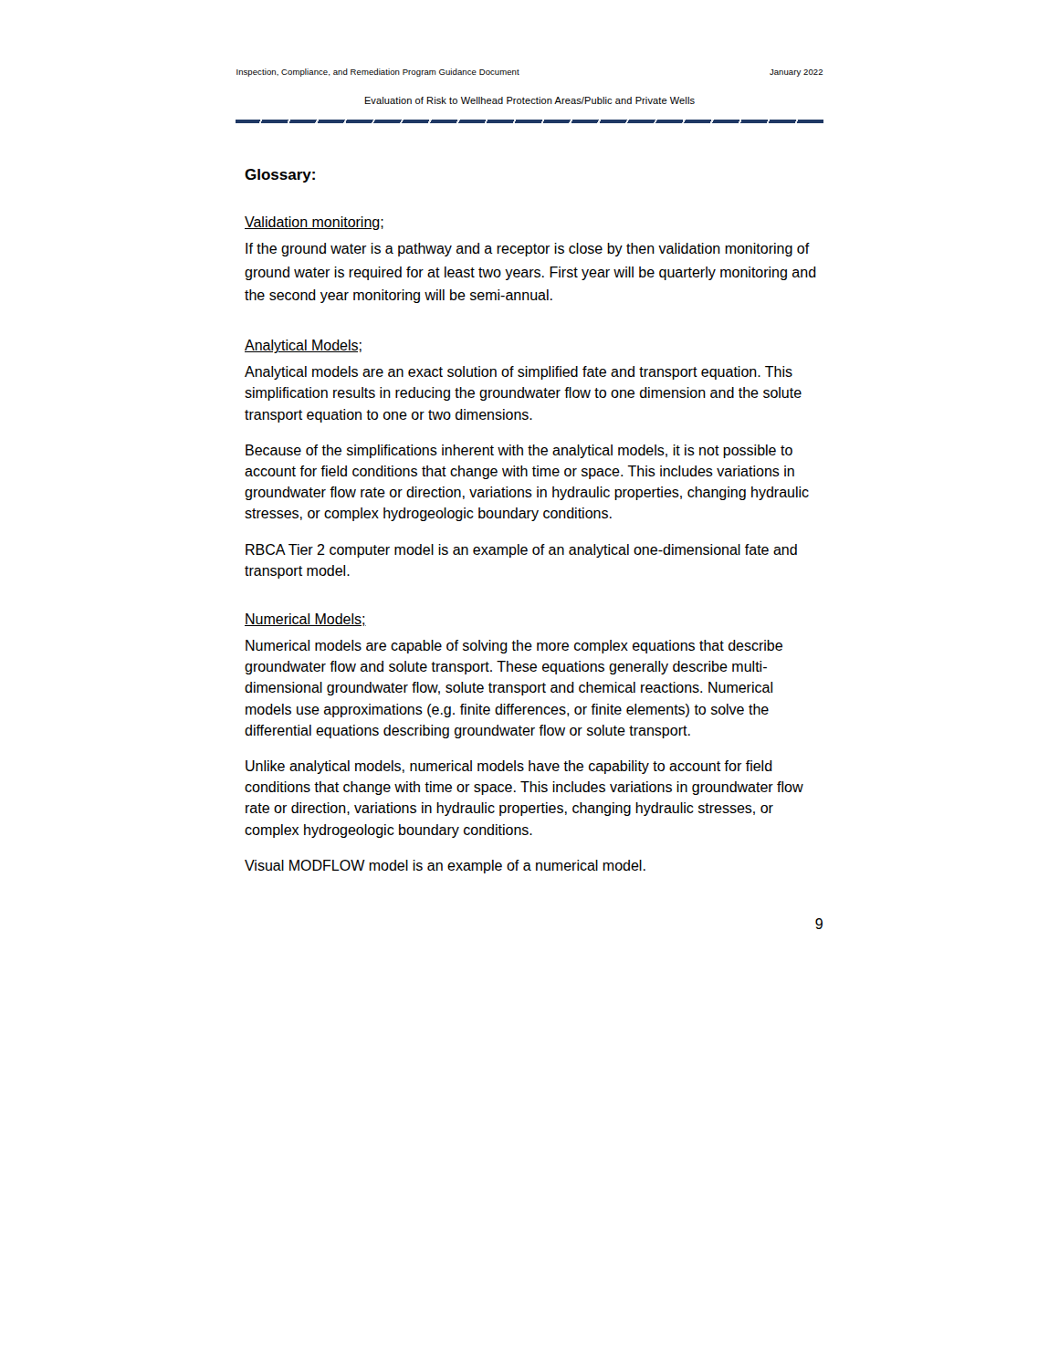Inspection, Compliance, and Remediation Program Guidance Document January 2022
Evaluation of Risk to Wellhead Protection Areas/Public and Private Wells
Glossary:
Validation monitoring;
If the ground water is a pathway and a receptor is close by then validation monitoring of ground water is required for at least two years. First year will be quarterly monitoring and the second year monitoring will be semi-annual.
Analytical Models;
Analytical models are an exact solution of simplified fate and transport equation. This simplification results in reducing the groundwater flow to one dimension and the solute transport equation to one or two dimensions.
Because of the simplifications inherent with the analytical models, it is not possible to account for field conditions that change with time or space. This includes variations in groundwater flow rate or direction, variations in hydraulic properties, changing hydraulic stresses, or complex hydrogeologic boundary conditions.
RBCA Tier 2 computer model is an example of an analytical one-dimensional fate and transport model.
Numerical Models;
Numerical models are capable of solving the more complex equations that describe groundwater flow and solute transport. These equations generally describe multi-dimensional groundwater flow, solute transport and chemical reactions. Numerical models use approximations (e.g. finite differences, or finite elements) to solve the differential equations describing groundwater flow or solute transport.
Unlike analytical models, numerical models have the capability to account for field conditions that change with time or space. This includes variations in groundwater flow rate or direction, variations in hydraulic properties, changing hydraulic stresses, or complex hydrogeologic boundary conditions.
Visual MODFLOW model is an example of a numerical model.
9